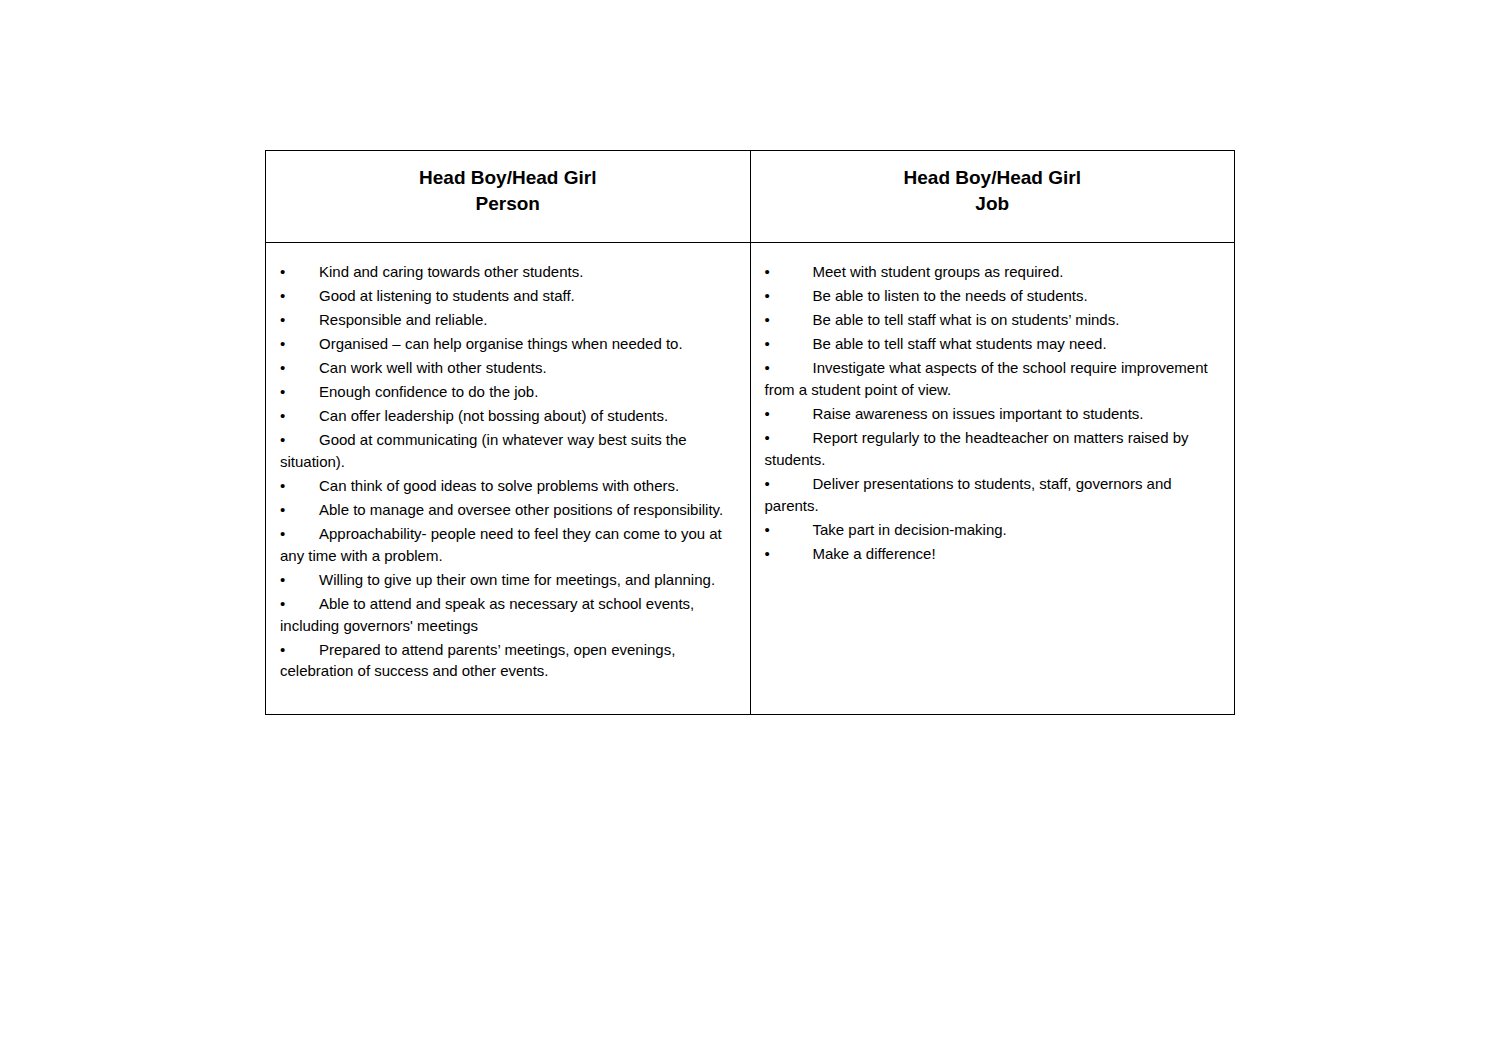| Head Boy/Head Girl Person | Head Boy/Head Girl Job |
| --- | --- |
| • Kind and caring towards other students. • Good at listening to students and staff. • Responsible and reliable. • Organised – can help organise things when needed to. • Can work well with other students. • Enough confidence to do the job. • Can offer leadership (not bossing about) of students. • Good at communicating (in whatever way best suits the situation). • Can think of good ideas to solve problems with others. • Able to manage and oversee other positions of responsibility. • Approachability- people need to feel they can come to you at any time with a problem. • Willing to give up their own time for meetings, and planning. • Able to attend and speak as necessary at school events, including governors' meetings • Prepared to attend parents’ meetings, open evenings, celebration of success and other events. | • Meet with student groups as required. • Be able to listen to the needs of students. • Be able to tell staff what is on students’ minds. • Be able to tell staff what students may need. • Investigate what aspects of the school require improvement from a student point of view. • Raise awareness on issues important to students. • Report regularly to the headteacher on matters raised by students. • Deliver presentations to students, staff, governors and parents. • Take part in decision-making. • Make a difference! |